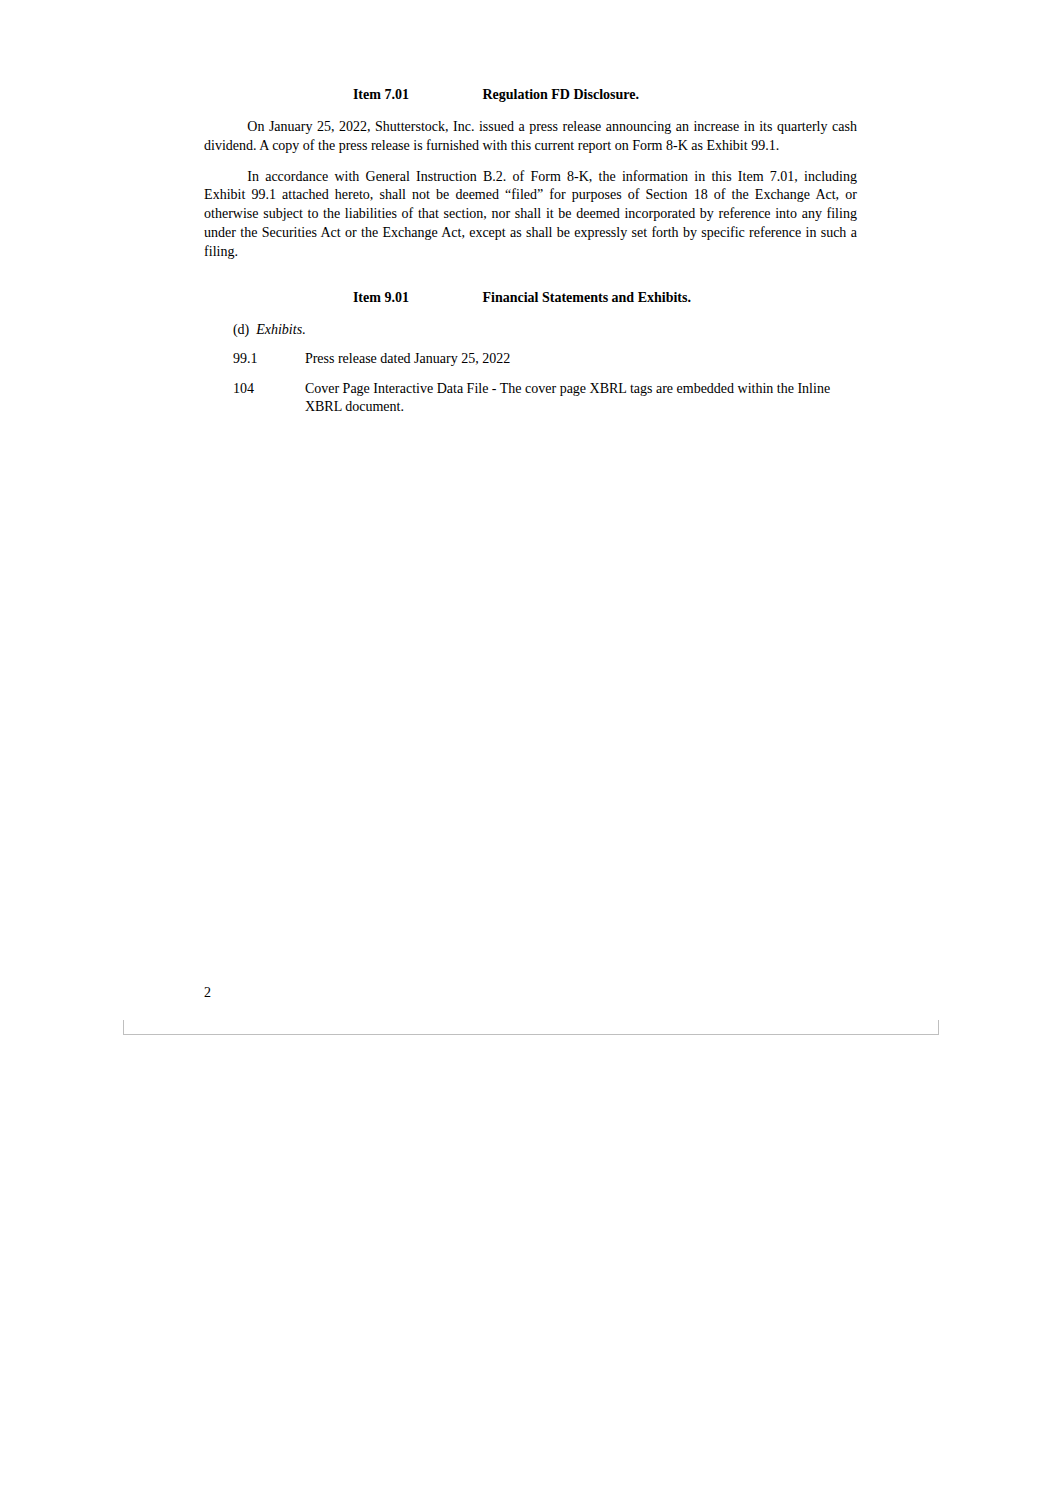Item 7.01 Regulation FD Disclosure.
On January 25, 2022, Shutterstock, Inc. issued a press release announcing an increase in its quarterly cash dividend. A copy of the press release is furnished with this current report on Form 8-K as Exhibit 99.1.
In accordance with General Instruction B.2. of Form 8-K, the information in this Item 7.01, including Exhibit 99.1 attached hereto, shall not be deemed “filed” for purposes of Section 18 of the Exchange Act, or otherwise subject to the liabilities of that section, nor shall it be deemed incorporated by reference into any filing under the Securities Act or the Exchange Act, except as shall be expressly set forth by specific reference in such a filing.
Item 9.01 Financial Statements and Exhibits.
(d) Exhibits.
| 99.1 | Press release dated January 25, 2022 |
| 104 | Cover Page Interactive Data File - The cover page XBRL tags are embedded within the Inline XBRL document. |
2